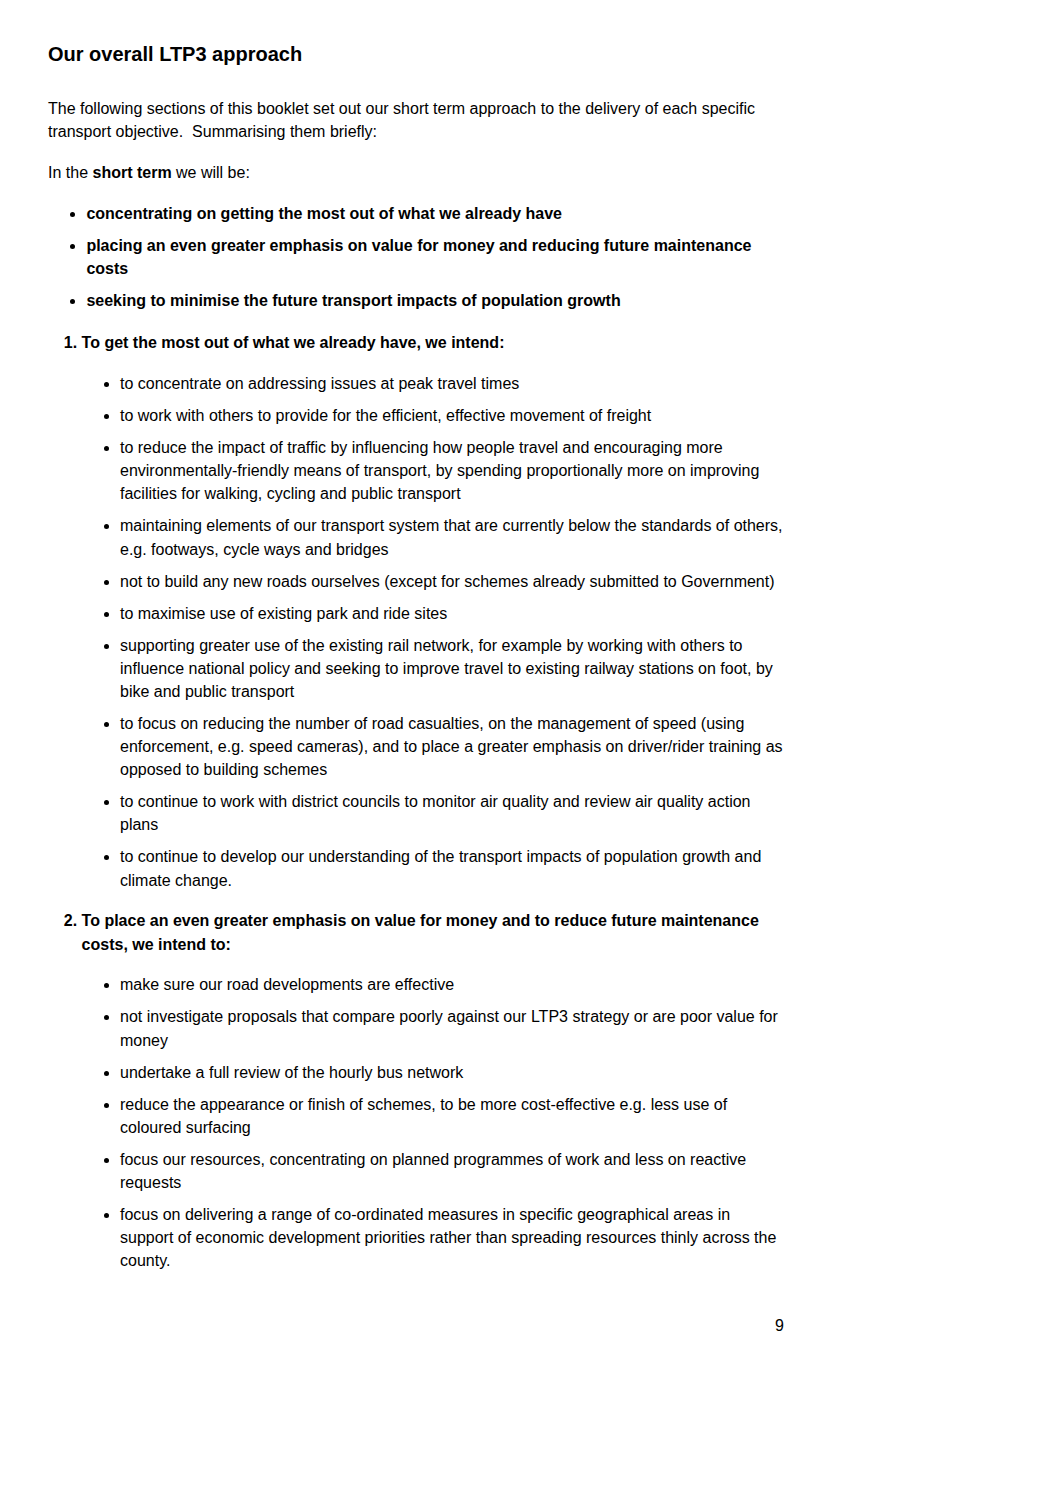Our overall LTP3 approach
The following sections of this booklet set out our short term approach to the delivery of each specific transport objective. Summarising them briefly:
In the short term we will be:
concentrating on getting the most out of what we already have
placing an even greater emphasis on value for money and reducing future maintenance costs
seeking to minimise the future transport impacts of population growth
To get the most out of what we already have, we intend:
to concentrate on addressing issues at peak travel times
to work with others to provide for the efficient, effective movement of freight
to reduce the impact of traffic by influencing how people travel and encouraging more environmentally-friendly means of transport, by spending proportionally more on improving facilities for walking, cycling and public transport
maintaining elements of our transport system that are currently below the standards of others, e.g. footways, cycle ways and bridges
not to build any new roads ourselves (except for schemes already submitted to Government)
to maximise use of existing park and ride sites
supporting greater use of the existing rail network, for example by working with others to influence national policy and seeking to improve travel to existing railway stations on foot, by bike and public transport
to focus on reducing the number of road casualties, on the management of speed (using enforcement, e.g. speed cameras), and to place a greater emphasis on driver/rider training as opposed to building schemes
to continue to work with district councils to monitor air quality and review air quality action plans
to continue to develop our understanding of the transport impacts of population growth and climate change.
To place an even greater emphasis on value for money and to reduce future maintenance costs, we intend to:
make sure our road developments are effective
not investigate proposals that compare poorly against our LTP3 strategy or are poor value for money
undertake a full review of the hourly bus network
reduce the appearance or finish of schemes, to be more cost-effective e.g. less use of coloured surfacing
focus our resources, concentrating on planned programmes of work and less on reactive requests
focus on delivering a range of co-ordinated measures in specific geographical areas in support of economic development priorities rather than spreading resources thinly across the county.
9